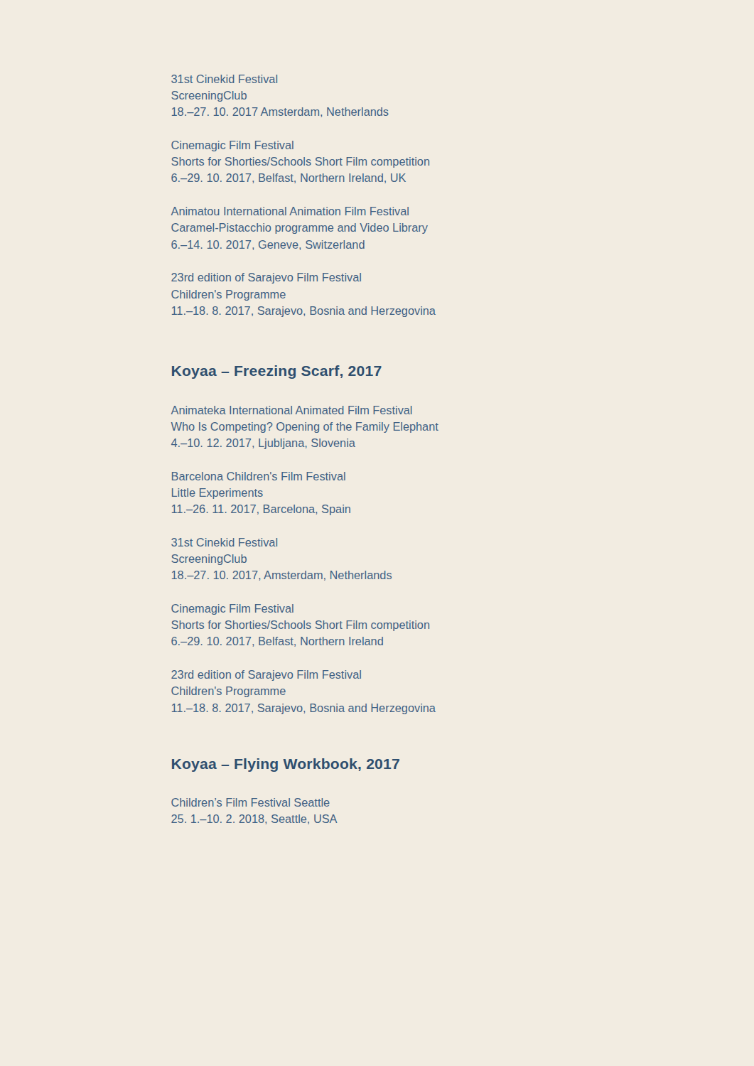31st Cinekid Festival ScreeningClub 18.–27. 10. 2017 Amsterdam, Netherlands
Cinemagic Film Festival Shorts for Shorties/Schools Short Film competition 6.–29. 10. 2017, Belfast, Northern Ireland, UK
Animatou International Animation Film Festival Caramel-Pistacchio programme and Video Library 6.–14. 10. 2017, Geneve, Switzerland
23rd edition of Sarajevo Film Festival Children's Programme 11.–18. 8. 2017, Sarajevo, Bosnia and Herzegovina
Koyaa – Freezing Scarf, 2017
Animateka International Animated Film Festival Who Is Competing? Opening of the Family Elephant 4.–10. 12. 2017, Ljubljana, Slovenia
Barcelona Children's Film Festival Little Experiments 11.–26. 11. 2017, Barcelona, Spain
31st Cinekid Festival ScreeningClub 18.–27. 10. 2017, Amsterdam, Netherlands
Cinemagic Film Festival Shorts for Shorties/Schools Short Film competition 6.–29. 10. 2017, Belfast, Northern Ireland
23rd edition of Sarajevo Film Festival Children's Programme 11.–18. 8. 2017, Sarajevo, Bosnia and Herzegovina
Koyaa – Flying Workbook, 2017
Children’s Film Festival Seattle 25. 1.–10. 2. 2018, Seattle, USA